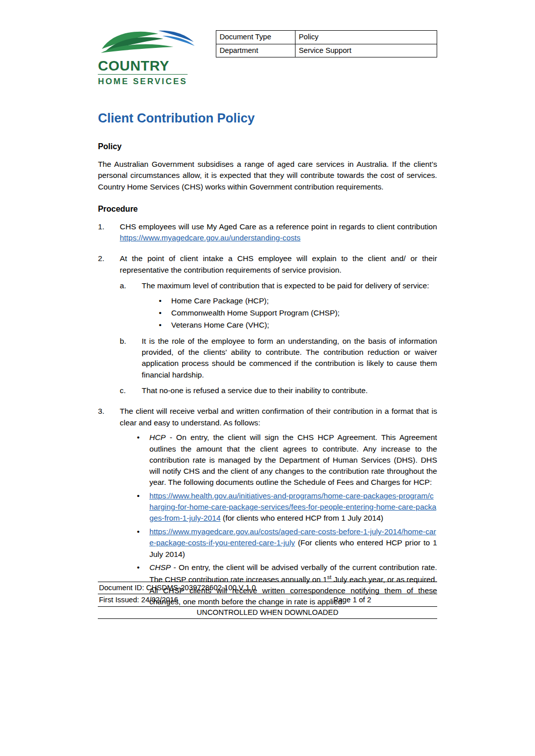COUNTRY
HOME SERVICES
| Document Type | Policy |
| Department | Service Support |
Client Contribution Policy
Policy
The Australian Government subsidises a range of aged care services in Australia. If the client’s personal circumstances allow, it is expected that they will contribute towards the cost of services. Country Home Services (CHS) works within Government contribution requirements.
Procedure
CHS employees will use My Aged Care as a reference point in regards to client contribution https://www.myagedcare.gov.au/understanding-costs
At the point of client intake a CHS employee will explain to the client and/ or their representative the contribution requirements of service provision.
The maximum level of contribution that is expected to be paid for delivery of service:
Home Care Package (HCP);
Commonwealth Home Support Program (CHSP);
Veterans Home Care (VHC);
It is the role of the employee to form an understanding, on the basis of information provided, of the clients’ ability to contribute. The contribution reduction or waiver application process should be commenced if the contribution is likely to cause them financial hardship.
That no-one is refused a service due to their inability to contribute.
The client will receive verbal and written confirmation of their contribution in a format that is clear and easy to understand. As follows:
HCP - On entry, the client will sign the CHS HCP Agreement. This Agreement outlines the amount that the client agrees to contribute. Any increase to the contribution rate is managed by the Department of Human Services (DHS). DHS will notify CHS and the client of any changes to the contribution rate throughout the year. The following documents outline the Schedule of Fees and Charges for HCP:
https://www.health.gov.au/initiatives-and-programs/home-care-packages-program/charging-for-home-care-package-services/fees-for-people-entering-home-care-packages-from-1-july-2014 (for clients who entered HCP from 1 July 2014)
https://www.myagedcare.gov.au/costs/aged-care-costs-before-1-july-2014/home-care-package-costs-if-you-entered-care-1-july (For clients who entered HCP prior to 1 July 2014)
CHSP - On entry, the client will be advised verbally of the current contribution rate. The CHSP contribution rate increases annually on 1st July each year, or as required. All CHSP clients will receive written correspondence notifying them of these changes, one month before the change in rate is applied.
Document ID: CHSDMS-2039728602-100 V 1.0
First Issued: 24/02/2016
Page 1 of 2
UNCONTROLLED WHEN DOWNLOADED